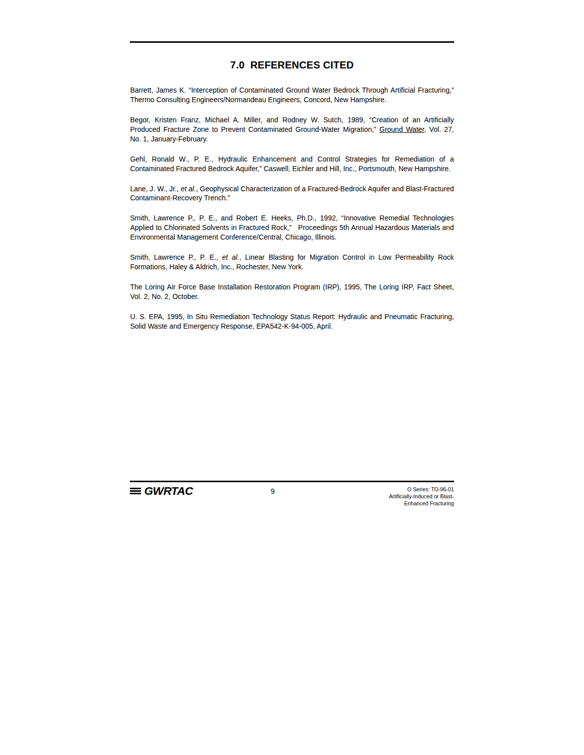7.0 REFERENCES CITED
Barrett, James K. “Interception of Contaminated Ground Water Bedrock Through Artificial Fracturing,” Thermo Consulting Engineers/Normandeau Engineers, Concord, New Hampshire.
Begor, Kristen Franz, Michael A. Miller, and Rodney W. Sutch, 1989, “Creation of an Artificially Produced Fracture Zone to Prevent Contaminated Ground-Water Migration,” Ground Water, Vol. 27, No. 1, January-February.
Gehl, Ronald W., P. E., Hydraulic Enhancement and Control Strategies for Remediation of a Contaminated Fractured Bedrock Aquifer,” Caswell, Eichler and Hill, Inc., Portsmouth, New Hampshire.
Lane, J. W., Jr., et al., Geophysical Characterization of a Fractured-Bedrock Aquifer and Blast-Fractured Contaminant-Recovery Trench.”
Smith, Lawrence P., P. E., and Robert E. Heeks, Ph.D., 1992, “Innovative Remedial Technologies Applied to Chlorinated Solvents in Fractured Rock,” Proceedings 5th Annual Hazardous Materials and Environmental Management Conference/Central, Chicago, Illinois.
Smith, Lawrence P., P. E., et al., Linear Blasting for Migration Control in Low Permeability Rock Formations, Haley & Aldrich, Inc., Rochester, New York.
The Loring Air Force Base Installation Restoration Program (IRP), 1995, The Loring IRP, Fact Sheet, Vol. 2, No. 2, October.
U. S. EPA, 1995, In Situ Remediation Technology Status Report: Hydraulic and Pneumatic Fracturing, Solid Waste and Emergency Response, EPA542-K-94-005, April.
GWRTAC
9
O Series: TO-96-01
Artificially-Induced or Blast-
Enhanced Fracturing